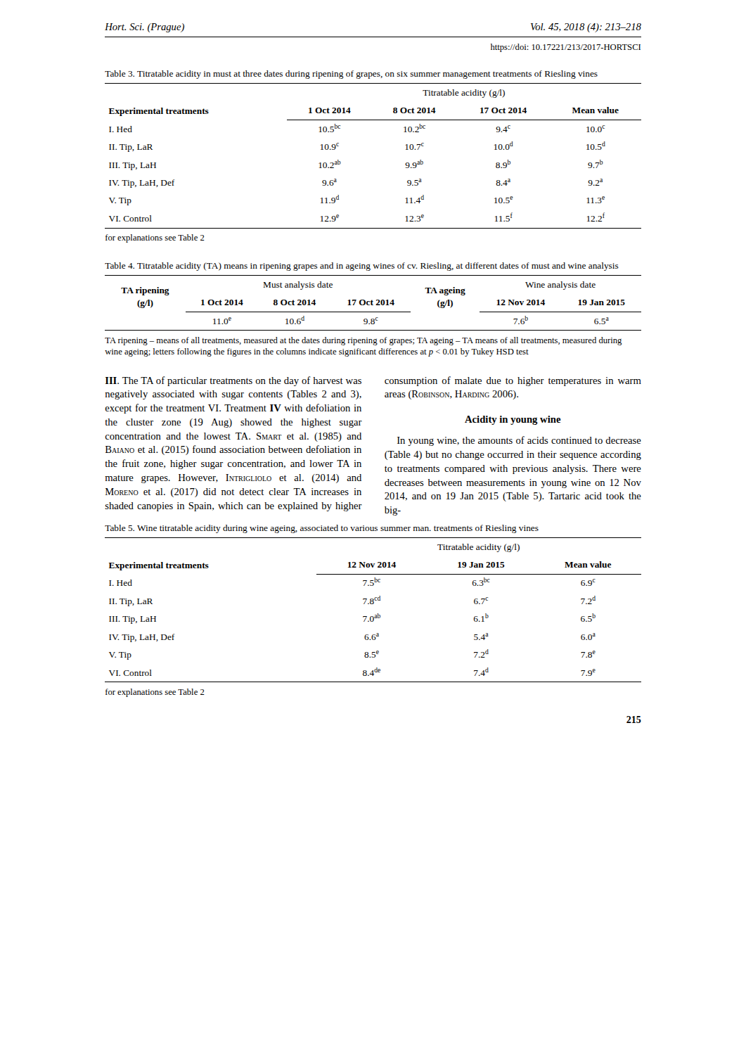Hort. Sci. (Prague) Vol. 45, 2018 (4): 213–218
https://doi: 10.17221/213/2017-HORTSCI
Table 3. Titratable acidity in must at three dates during ripening of grapes, on six summer management treatments of Riesling vines
| Experimental treatments | Titratable acidity (g/l) |
| --- | --- |
| 1 Oct 2014 | 8 Oct 2014 | 17 Oct 2014 | Mean value |
| I. Hed | 10.5 bc | 10.2 bc | 9.4 c | 10.0 c |
| II. Tip, LaR | 10.9 c | 10.7 c | 10.0 d | 10.5 d |
| III. Tip, LaH | 10.2 ab | 9.9 ab | 8.9 b | 9.7 b |
| IV. Tip, LaH, Def | 9.6 a | 9.5 a | 8.4 a | 9.2 a |
| V. Tip | 11.9 d | 11.4 d | 10.5 e | 11.3 e |
| VI. Control | 12.9 e | 12.3 e | 11.5 f | 12.2 f |
for explanations see Table 2
Table 4. Titratable acidity (TA) means in ripening grapes and in ageing wines of cv. Riesling, at different dates of must and wine analysis
| TA ripening (g/l) | Must analysis date | TA ageing (g/l) | Wine analysis date |
| --- | --- | --- | --- |
| 1 Oct 2014 | 8 Oct 2014 | 17 Oct 2014 | 12 Nov 2014 | 19 Jan 2015 |
| | 11.0 e | 10.6 d | 9.8 c | | 7.6 b | 6.5 a |
TA ripening – means of all treatments, measured at the dates during ripening of grapes; TA ageing – TA means of all treatments, measured during wine ageing; letters following the figures in the columns indicate significant differences at p < 0.01 by Tukey HSD test
III. The TA of particular treatments on the day of harvest was negatively associated with sugar contents (Tables 2 and 3), except for the treatment VI. Treatment IV with defoliation in the cluster zone (19 Aug) showed the highest sugar concentration and the lowest TA. Smart et al. (1985) and Baiano et al. (2015) found association between defoliation in the fruit zone, higher sugar concentration, and lower TA in mature grapes. However, Intrigliolo et al. (2014) and Moreno et al. (2017) did not detect clear TA increases in shaded canopies in Spain, which can be explained by higher consumption of malate due to higher temperatures in warm areas (Robinson, Harding 2006).
Acidity in young wine
In young wine, the amounts of acids continued to decrease (Table 4) but no change occurred in their sequence according to treatments compared with previous analysis. There were decreases between measurements in young wine on 12 Nov 2014, and on 19 Jan 2015 (Table 5). Tartaric acid took the big-
Table 5. Wine titratable acidity during wine ageing, associated to various summer man. treatments of Riesling vines
| Experimental treatments | Titratable acidity (g/l) |
| --- | --- |
| 12 Nov 2014 | 19 Jan 2015 | Mean value |
| I. Hed | 7.5 bc | 6.3 bc | 6.9 c |
| II. Tip, LaR | 7.8 cd | 6.7 c | 7.2 d |
| III. Tip, LaH | 7.0 ab | 6.1 b | 6.5 b |
| IV. Tip, LaH, Def | 6.6 a | 5.4 a | 6.0 a |
| V. Tip | 8.5 e | 7.2 d | 7.8 e |
| VI. Control | 8.4 de | 7.4 d | 7.9 e |
for explanations see Table 2
215